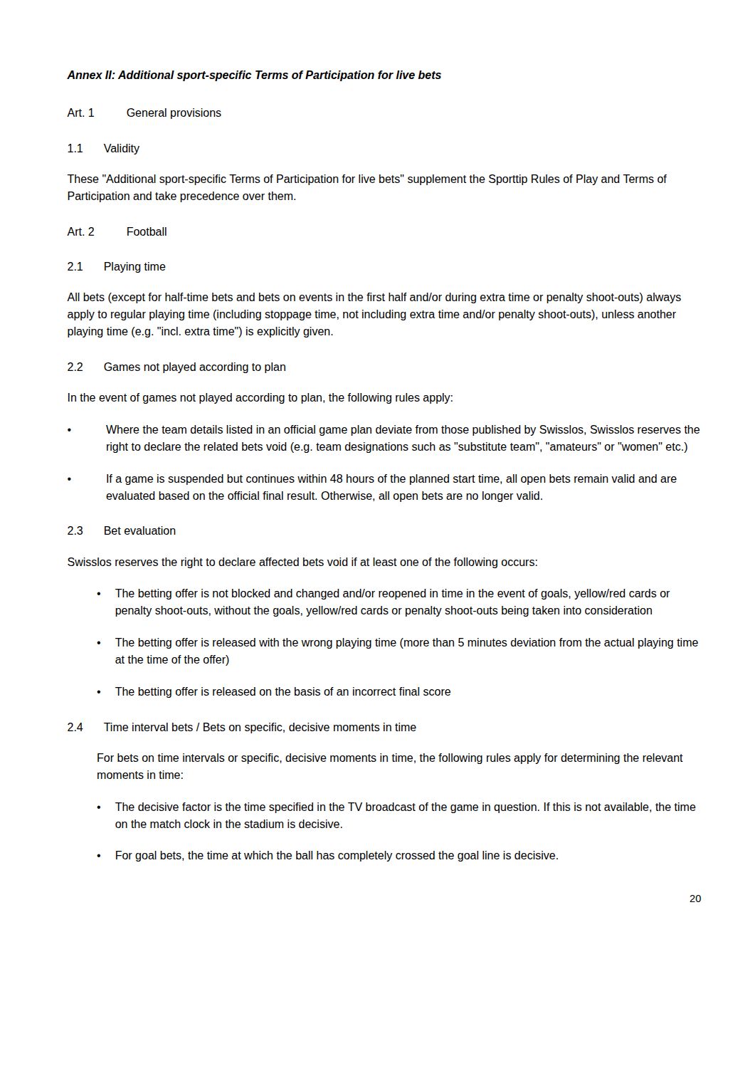Annex II: Additional sport-specific Terms of Participation for live bets
Art. 1 General provisions
1.1 Validity
These "Additional sport-specific Terms of Participation for live bets" supplement the Sporttip Rules of Play and Terms of Participation and take precedence over them.
Art. 2 Football
2.1 Playing time
All bets (except for half-time bets and bets on events in the first half and/or during extra time or penalty shoot-outs) always apply to regular playing time (including stoppage time, not including extra time and/or penalty shoot-outs), unless another playing time (e.g. "incl. extra time") is explicitly given.
2.2 Games not played according to plan
In the event of games not played according to plan, the following rules apply:
Where the team details listed in an official game plan deviate from those published by Swisslos, Swisslos reserves the right to declare the related bets void (e.g. team designations such as "substitute team", "amateurs" or "women" etc.)
If a game is suspended but continues within 48 hours of the planned start time, all open bets remain valid and are evaluated based on the official final result. Otherwise, all open bets are no longer valid.
2.3 Bet evaluation
Swisslos reserves the right to declare affected bets void if at least one of the following occurs:
The betting offer is not blocked and changed and/or reopened in time in the event of goals, yellow/red cards or penalty shoot-outs, without the goals, yellow/red cards or penalty shoot-outs being taken into consideration
The betting offer is released with the wrong playing time (more than 5 minutes deviation from the actual playing time at the time of the offer)
The betting offer is released on the basis of an incorrect final score
2.4 Time interval bets / Bets on specific, decisive moments in time
For bets on time intervals or specific, decisive moments in time, the following rules apply for determining the relevant moments in time:
The decisive factor is the time specified in the TV broadcast of the game in question. If this is not available, the time on the match clock in the stadium is decisive.
For goal bets, the time at which the ball has completely crossed the goal line is decisive.
20